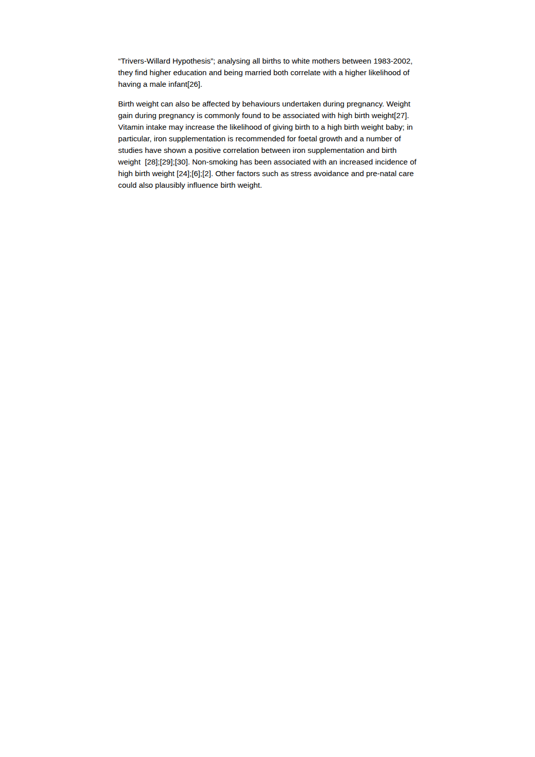“Trivers-Willard Hypothesis”; analysing all births to white mothers between 1983-2002, they find higher education and being married both correlate with a higher likelihood of having a male infant[26].
Birth weight can also be affected by behaviours undertaken during pregnancy. Weight gain during pregnancy is commonly found to be associated with high birth weight[27]. Vitamin intake may increase the likelihood of giving birth to a high birth weight baby; in particular, iron supplementation is recommended for foetal growth and a number of studies have shown a positive correlation between iron supplementation and birth weight [28];[29];[30]. Non-smoking has been associated with an increased incidence of high birth weight [24];[6];[2]. Other factors such as stress avoidance and pre-natal care could also plausibly influence birth weight.